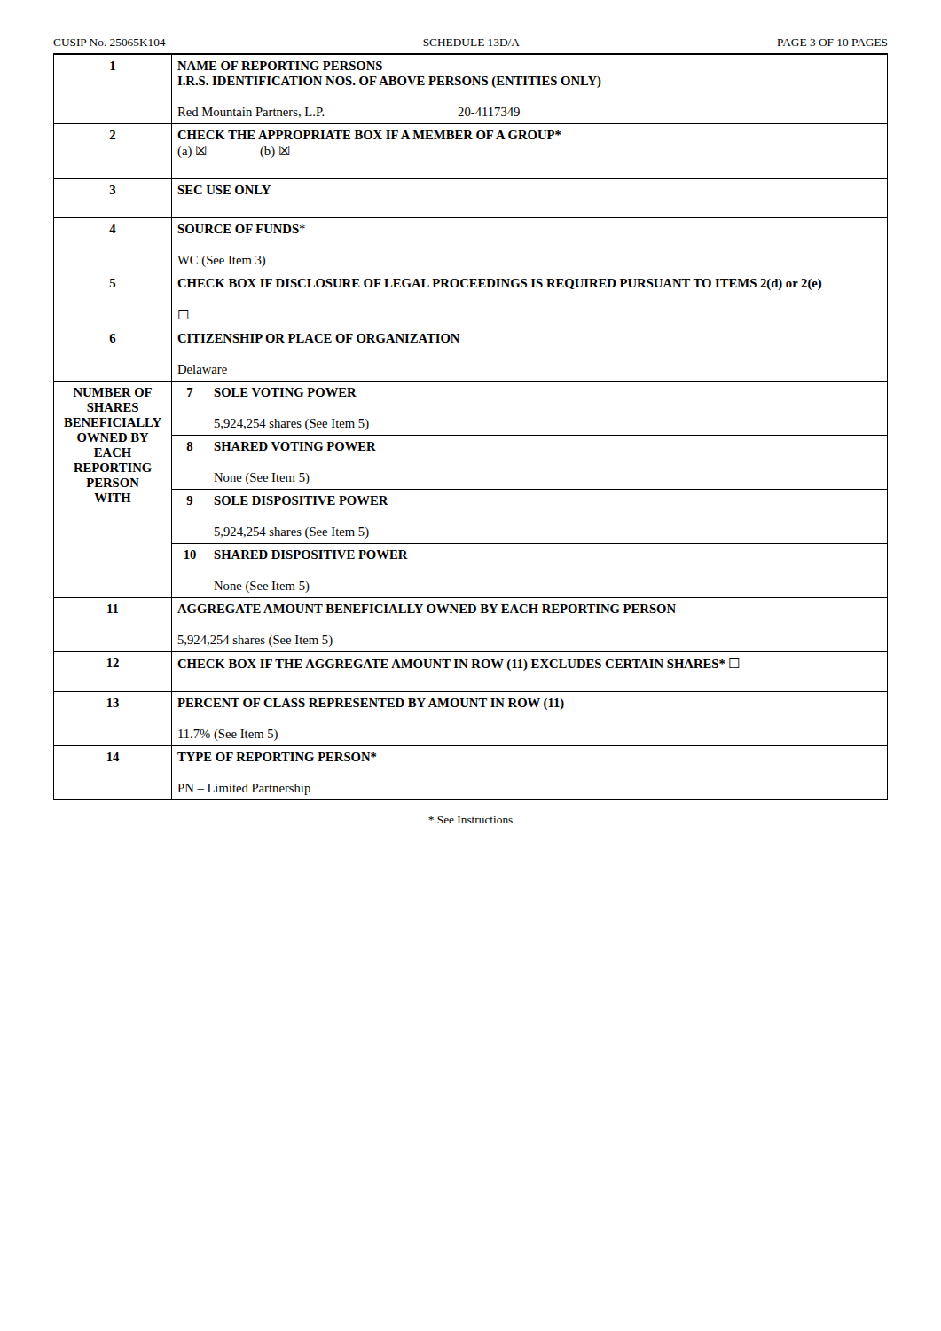CUSIP No. 25065K104
SCHEDULE 13D/A
PAGE 3 OF 10 PAGES
| 1 | NAME OF REPORTING PERSONS I.R.S. IDENTIFICATION NOS. OF ABOVE PERSONS (ENTITIES ONLY) Red Mountain Partners, L.P. 20-4117349 |
| 2 | CHECK THE APPROPRIATE BOX IF A MEMBER OF A GROUP* (a) ☒ (b) ☒ |
| 3 | SEC USE ONLY |
| 4 | SOURCE OF FUNDS * WC (See Item 3) |
| 5 | CHECK BOX IF DISCLOSURE OF LEGAL PROCEEDINGS IS REQUIRED PURSUANT TO ITEMS 2(d) or 2(e) ☐ |
| 6 | CITIZENSHIP OR PLACE OF ORGANIZATION Delaware |
| NUMBER OF SHARES BENEFICIALLY OWNED BY EACH REPORTING PERSON WITH | 7 | SOLE VOTING POWER 5,924,254 shares (See Item 5) |
| 8 | SHARED VOTING POWER None (See Item 5) |
| 9 | SOLE DISPOSITIVE POWER 5,924,254 shares (See Item 5) |
| 10 | SHARED DISPOSITIVE POWER None (See Item 5) |
| 11 | AGGREGATE AMOUNT BENEFICIALLY OWNED BY EACH REPORTING PERSON 5,924,254 shares (See Item 5) |
| 12 | CHECK BOX IF THE AGGREGATE AMOUNT IN ROW (11) EXCLUDES CERTAIN SHARES* ☐ |
| 13 | PERCENT OF CLASS REPRESENTED BY AMOUNT IN ROW (11) 11.7% (See Item 5) |
| 14 | TYPE OF REPORTING PERSON* PN – Limited Partnership |
* See Instructions